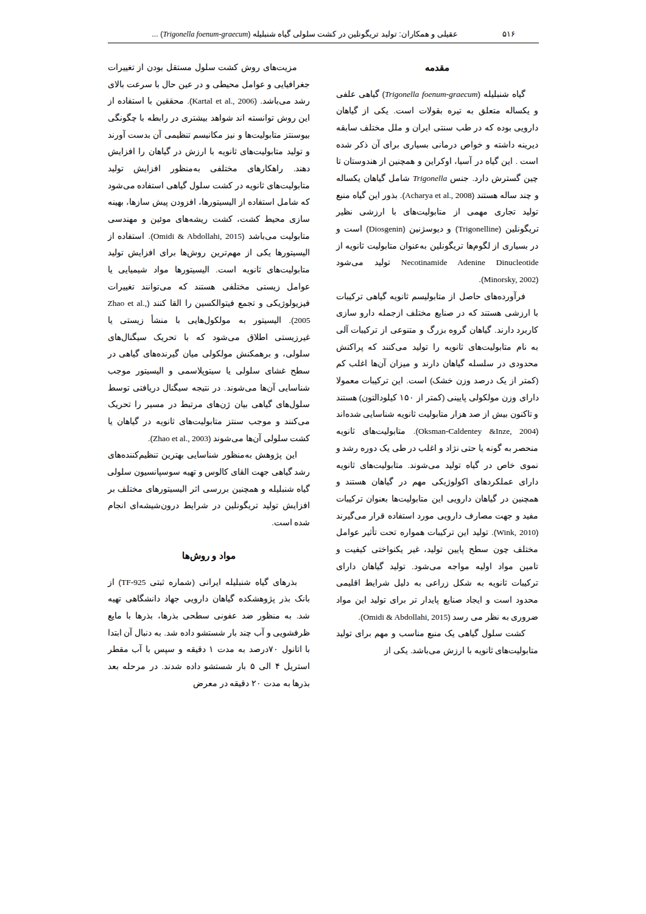۵۱۶
عقیلی و همکاران: تولید تریگونلین در کشت سلولی گیاه شنبلیله (Trigonella foenum-graecum) ...
مقدمه
گیاه شنبلیله (Trigonella foenum-graecum) گیاهی علفی و یکساله متعلق به تیره بقولات است. یکی از گیاهان دارویی بوده که در طب سنتی ایران و ملل مختلف سابقه دیرینه داشته و خواص درمانی بسیاری برای آن ذکر شده است . این گیاه در آسیا، اوکراین و همچنین از هندوستان تا چین گسترش دارد. جنس Trigonella شامل گیاهان یکساله و چند ساله هستند (Acharya et al., 2008). بذور این گیاه منبع تولید تجاری مهمی از متابولیت‌های با ارزشی نظیر تریگونلین (Trigonelline) و دیوسژنین (Diosgenin) است و در بسیاری از لگوم‌ها تریگونلین به‌عنوان متابولیت ثانویه از Necotinamide Adenine Dinucleotide تولید می‌شود (Minorsky, 2002).
فرآورده‌های حاصل از متابولیسم ثانویه گیاهی ترکیبات با ارزشی هستند که در صنایع مختلف ازجمله دارو سازی کاربرد دارند. گیاهان گروه بزرگ و متنوعی از ترکیبات آلی به نام متابولیت‌های ثانویه را تولید می‌کنند که پراکنش محدودی در سلسله گیاهان دارند و میزان آن‌ها اغلب کم (کمتر از یک درصد وزن خشک) است. این ترکیبات معمولا دارای وزن مولکولی پایینی (کمتر از ۱۵۰ کیلودالتون) هستند و تاکنون بیش از صد هزار متابولیت ثانویه شناسایی شده‌اند (Oksman-Caldentey &Inze, 2004). متابولیت‌های ثانویه منحصر به گونه یا حتی نژاد و اغلب در طی یک دوره رشد و نموی خاص در گیاه تولید می‌شوند. متابولیت‌های ثانویه دارای عملکردهای اکولوژیکی مهم در گیاهان هستند و همچنین در گیاهان دارویی این متابولیت‌ها بعنوان ترکیبات مفید و جهت مصارف دارویی مورد استفاده قرار می‌گیرند (Wink, 2010). تولید این ترکیبات همواره تحت تأثیر عوامل مختلف چون سطح پایین تولید، غیر یکنواختی کیفیت و تامین مواد اولیه مواجه می‌شود. تولید گیاهان دارای ترکیبات ثانویه به شکل زراعی به دلیل شرایط اقلیمی محدود است و ایجاد صنایع پایدار تر برای تولید این مواد ضروری به نظر می رسد (Omidi & Abdollahi, 2015).
کشت سلول گیاهی یک منبع مناسب و مهم برای تولید متابولیت‌های ثانویه با ارزش می‌باشد. یکی از
مزیت‌های روش کشت سلول مستقل بودن از تغییرات جغرافیایی و عوامل محیطی و در عین حال با سرعت بالای رشد می‌باشد. (Kartal et al., 2006). محققین با استفاده از این روش توانسته اند شواهد بیشتری در رابطه با چگونگی بیوسنتز متابولیت‌ها و نیز مکانیسم تنظیمی آن بدست آورند و تولید متابولیت‌های ثانویه با ارزش در گیاهان را افزایش دهند. راهکارهای مختلفی به‌منظور افزایش تولید متابولیت‌های ثانویه در کشت سلول گیاهی استفاده می‌شود که شامل استفاده از الیسیتورها، افزودن پیش سازها، بهینه سازی محیط کشت، کشت ریشه‌های موئین و مهندسی متابولیت می‌باشد (Omidi & Abdollahi, 2015). استفاده از الیسیتورها یکی از مهم‌ترین روش‌ها برای افزایش تولید متابولیت‌های ثانویه است. الیسیتورها مواد شیمیایی یا عوامل زیستی مختلفی هستند که می‌توانند تغییرات فیزیولوژیکی و تجمع فیتوالکسین را القا کنند (Zhao et al., 2005). الیسیتور به مولکول‌هایی با منشأ زیستی یا غیرزیستی اطلاق می‌شود که با تحریک سیگنال‌های سلولی، و برهمکنش مولکولی میان گیرنده‌های گیاهی در سطح غشای سلولی یا سیتوپلاسمی و الیسیتور موجب شناسایی آن‌ها می‌شوند. در نتیجه سیگنال دریافتی توسط سلول‌های گیاهی بیان ژن‌های مرتبط در مسیر را تحریک می‌کنند و موجب سنتز متابولیت‌های ثانویه در گیاهان یا کشت سلولی آن‌ها می‌شوند (Zhao et al., 2003).
این پژوهش به‌منظور شناسایی بهترین تنظیم‌کننده‌های رشد گیاهی جهت القای کالوس و تهیه سوسپانسیون سلولی گیاه شنبلیله و همچنین بررسی اثر الیسیتورهای مختلف بر افزایش تولید تریگونلین در شرایط درون‌شیشه‌ای انجام شده است.
مواد و روش‌ها
بذرهای گیاه شنبلیله ایرانی (شماره ثبتی TF-925) از بانک بذر پژوهشکده گیاهان دارویی جهاد دانشگاهی تهیه شد. به منظور ضد عفونی سطحی بذرها، بذرها با مایع ظرفشویی و آب چند بار شستشو داده شد. به دنبال آن ابتدا با اتانول ۷۰درصد به مدت ۱ دقیقه و سپس با آب مقطر استریل ۴ الی ۵ بار شستشو داده شدند. در مرحله بعد بذرها به مدت ۲۰ دقیقه در معرض